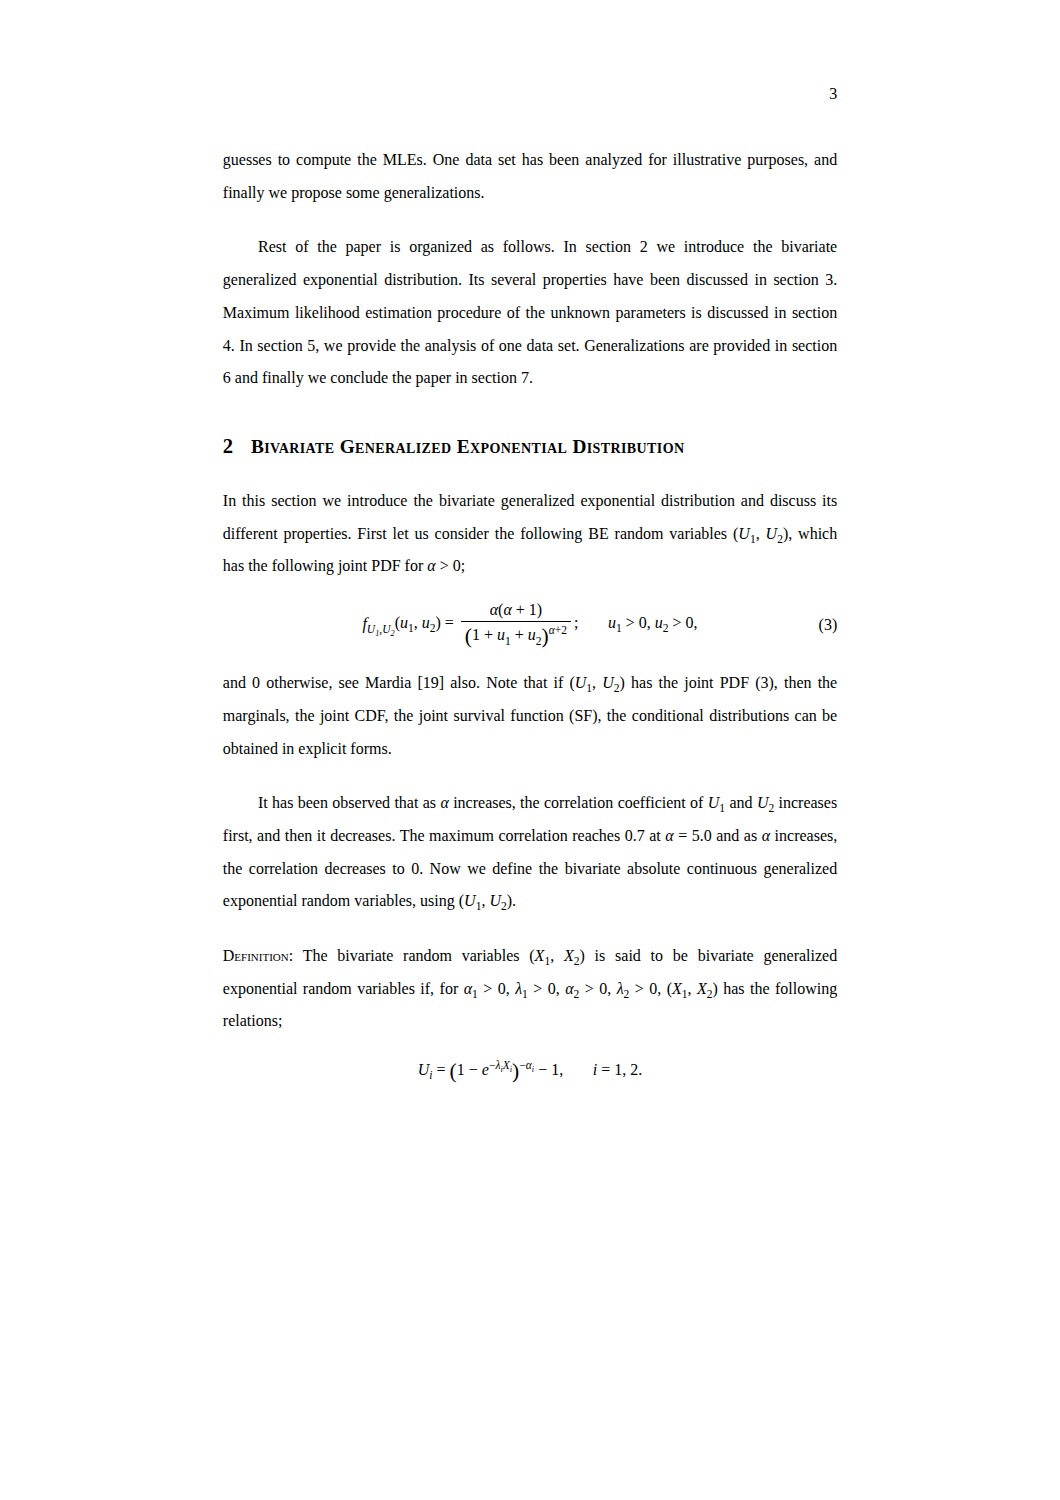3
guesses to compute the MLEs. One data set has been analyzed for illustrative purposes, and finally we propose some generalizations.
Rest of the paper is organized as follows. In section 2 we introduce the bivariate generalized exponential distribution. Its several properties have been discussed in section 3. Maximum likelihood estimation procedure of the unknown parameters is discussed in section 4. In section 5, we provide the analysis of one data set. Generalizations are provided in section 6 and finally we conclude the paper in section 7.
2 Bivariate Generalized Exponential Distribution
In this section we introduce the bivariate generalized exponential distribution and discuss its different properties. First let us consider the following BE random variables (U1, U2), which has the following joint PDF for α > 0;
fU1,U2(u1, u2) = α(α + 1) (1 + u1 + u2)α+2 ; u1 > 0, u2 > 0, (3)
and 0 otherwise, see Mardia [19] also. Note that if (U1, U2) has the joint PDF (3), then the marginals, the joint CDF, the joint survival function (SF), the conditional distributions can be obtained in explicit forms.
It has been observed that as α increases, the correlation coefficient of U1 and U2 increases first, and then it decreases. The maximum correlation reaches 0.7 at α = 5.0 and as α increases, the correlation decreases to 0. Now we define the bivariate absolute continuous generalized exponential random variables, using (U1, U2).
Definition: The bivariate random variables (X1, X2) is said to be bivariate generalized exponential random variables if, for α1 > 0, λ1 > 0, α2 > 0, λ2 > 0, (X1, X2) has the following relations;
Ui = (1 − e−λiXi)−αi − 1, i = 1, 2.